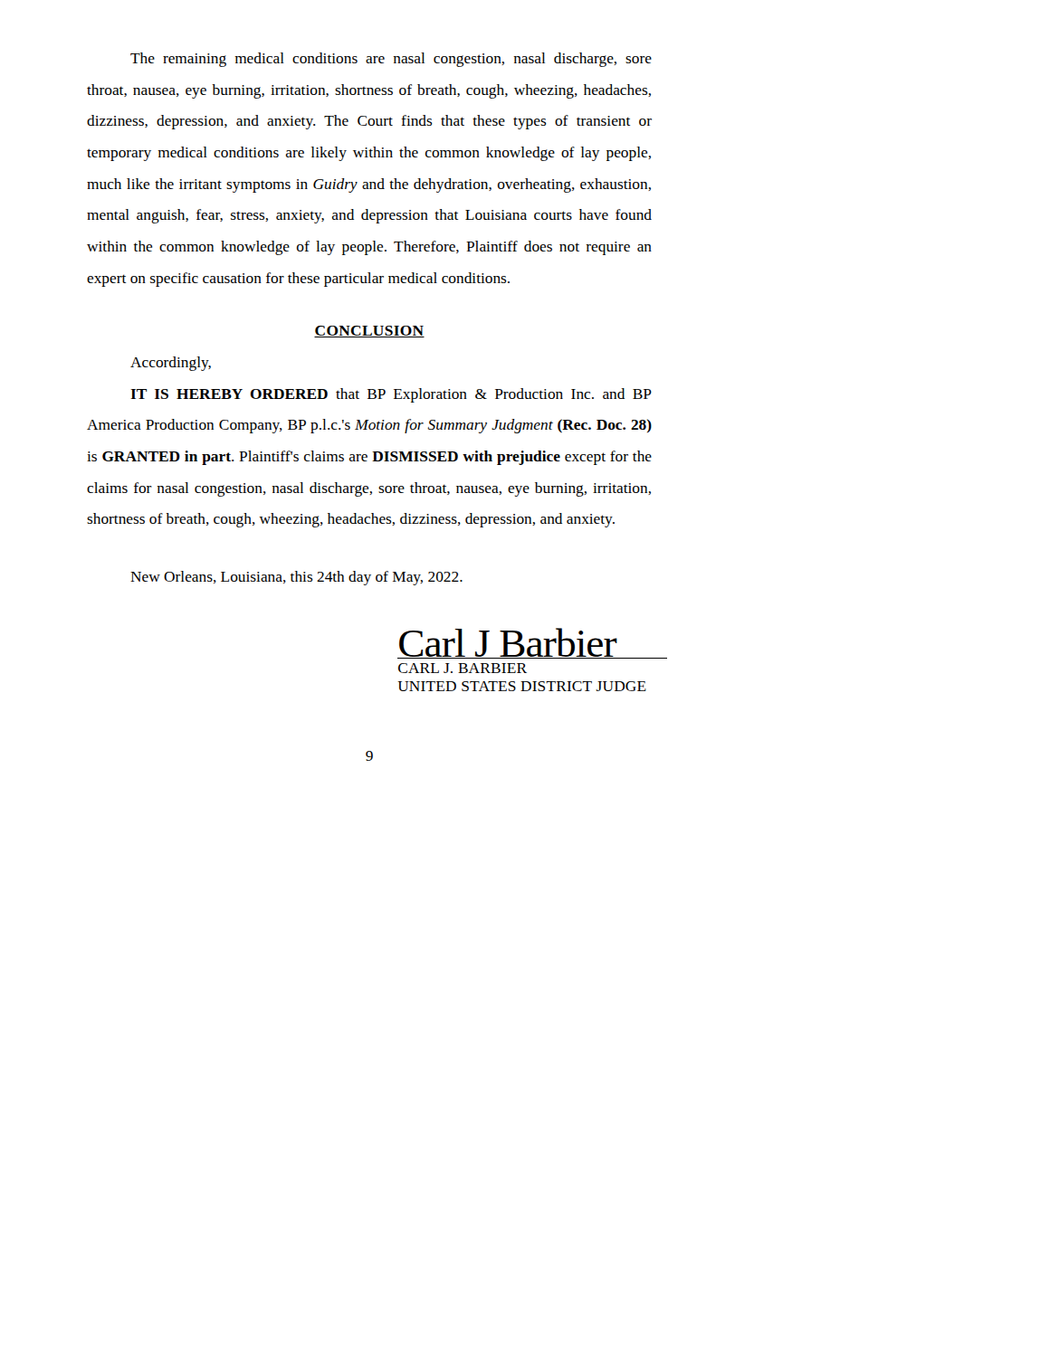The remaining medical conditions are nasal congestion, nasal discharge, sore throat, nausea, eye burning, irritation, shortness of breath, cough, wheezing, headaches, dizziness, depression, and anxiety. The Court finds that these types of transient or temporary medical conditions are likely within the common knowledge of lay people, much like the irritant symptoms in Guidry and the dehydration, overheating, exhaustion, mental anguish, fear, stress, anxiety, and depression that Louisiana courts have found within the common knowledge of lay people. Therefore, Plaintiff does not require an expert on specific causation for these particular medical conditions.
CONCLUSION
Accordingly,
IT IS HEREBY ORDERED that BP Exploration & Production Inc. and BP America Production Company, BP p.l.c.'s Motion for Summary Judgment (Rec. Doc. 28) is GRANTED in part. Plaintiff's claims are DISMISSED with prejudice except for the claims for nasal congestion, nasal discharge, sore throat, nausea, eye burning, irritation, shortness of breath, cough, wheezing, headaches, dizziness, depression, and anxiety.
New Orleans, Louisiana, this 24th day of May, 2022.
Carl J Barbier
CARL J. BARBIER
UNITED STATES DISTRICT JUDGE
9